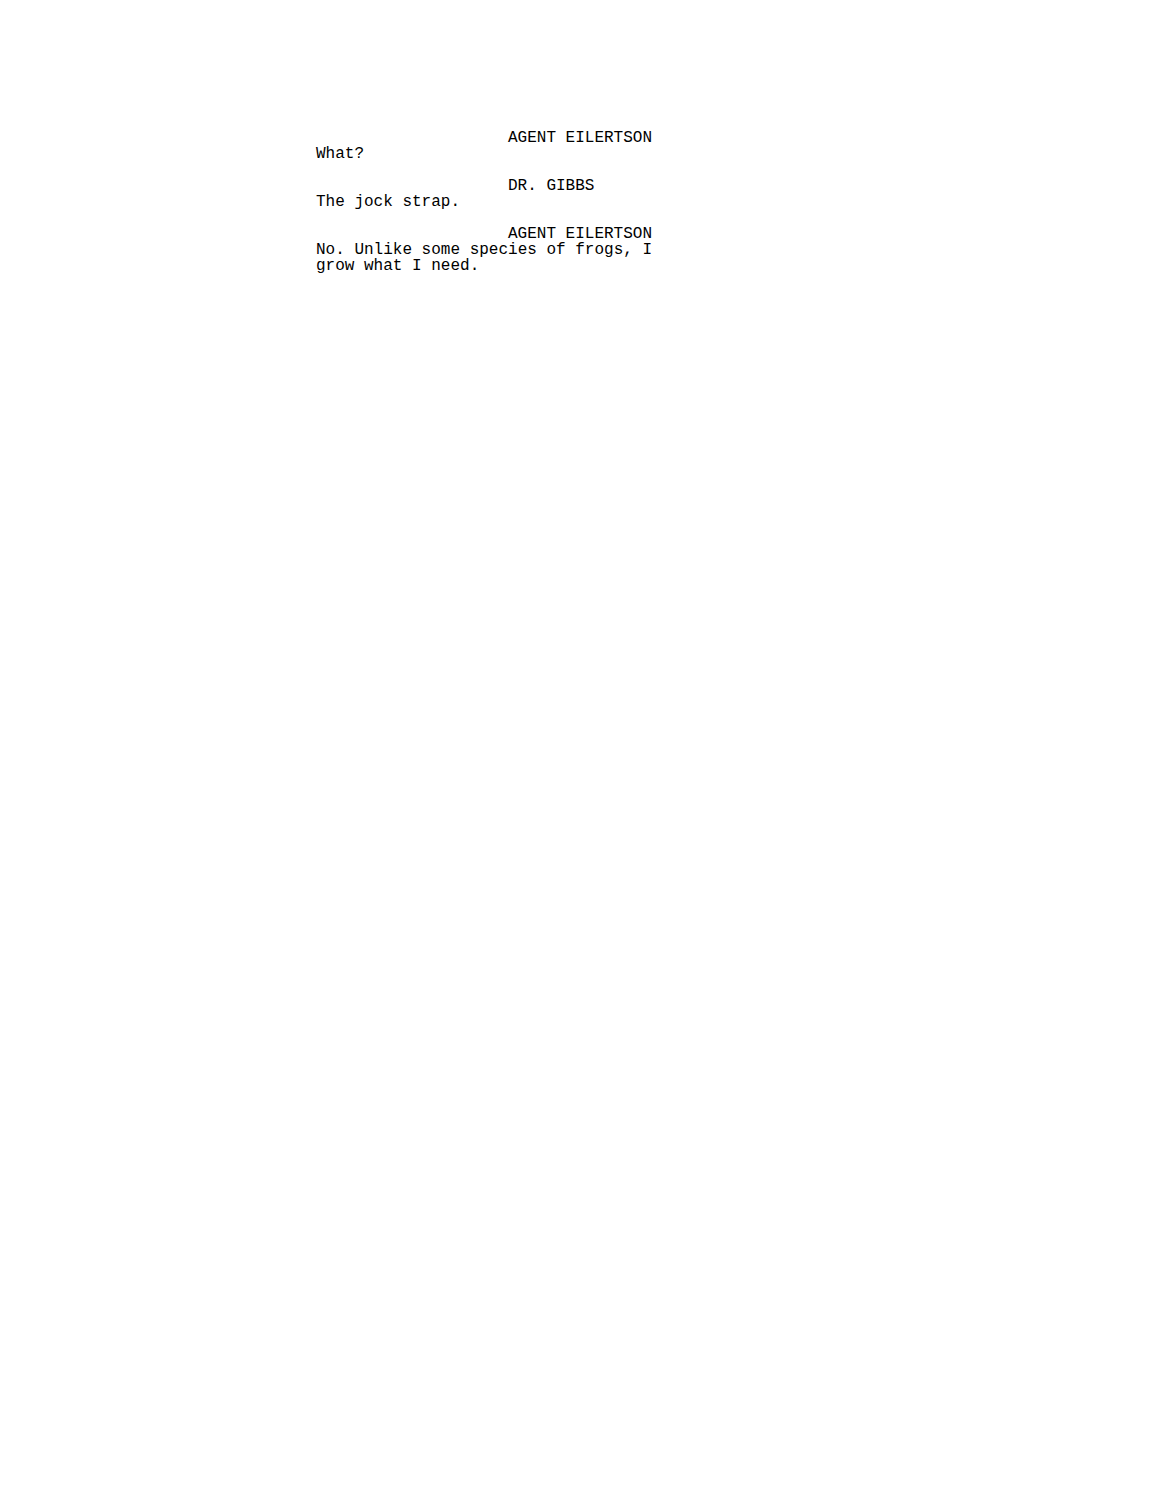Agent Eilertson
What?
Dr. Gibbs
The jock strap.
Agent Eilertson
No. Unlike some species of frogs, I grow what I need.